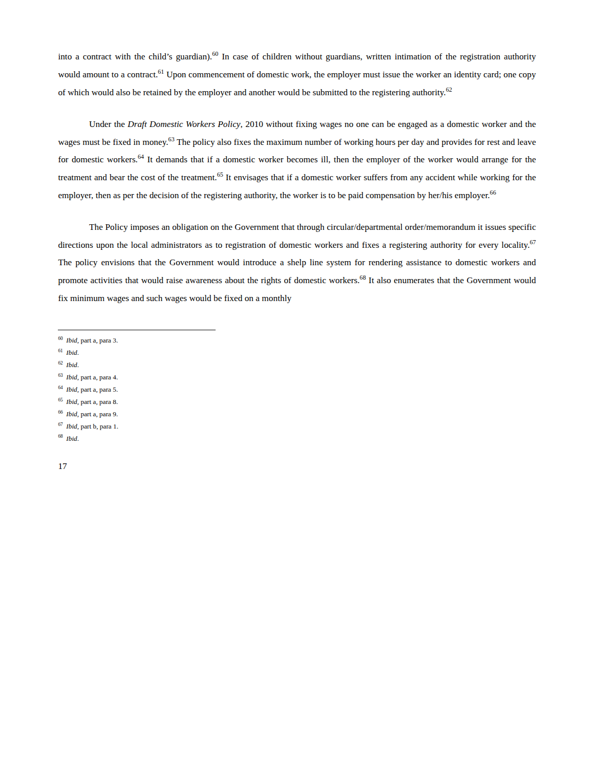into a contract with the child’s guardian).60 In case of children without guardians, written intimation of the registration authority would amount to a contract.61 Upon commencement of domestic work, the employer must issue the worker an identity card; one copy of which would also be retained by the employer and another would be submitted to the registering authority.62
Under the Draft Domestic Workers Policy, 2010 without fixing wages no one can be engaged as a domestic worker and the wages must be fixed in money.63 The policy also fixes the maximum number of working hours per day and provides for rest and leave for domestic workers.64 It demands that if a domestic worker becomes ill, then the employer of the worker would arrange for the treatment and bear the cost of the treatment.65 It envisages that if a domestic worker suffers from any accident while working for the employer, then as per the decision of the registering authority, the worker is to be paid compensation by her/his employer.66
The Policy imposes an obligation on the Government that through circular/departmental order/memorandum it issues specific directions upon the local administrators as to registration of domestic workers and fixes a registering authority for every locality.67 The policy envisions that the Government would introduce a shelp line system for rendering assistance to domestic workers and promote activities that would raise awareness about the rights of domestic workers.68 It also enumerates that the Government would fix minimum wages and such wages would be fixed on a monthly
60 Ibid, part a, para 3.
61 Ibid.
62 Ibid.
63 Ibid, part a, para 4.
64 Ibid, part a, para 5.
65 Ibid, part a, para 8.
66 Ibid, part a, para 9.
67 Ibid, part b, para 1.
68 Ibid.
17